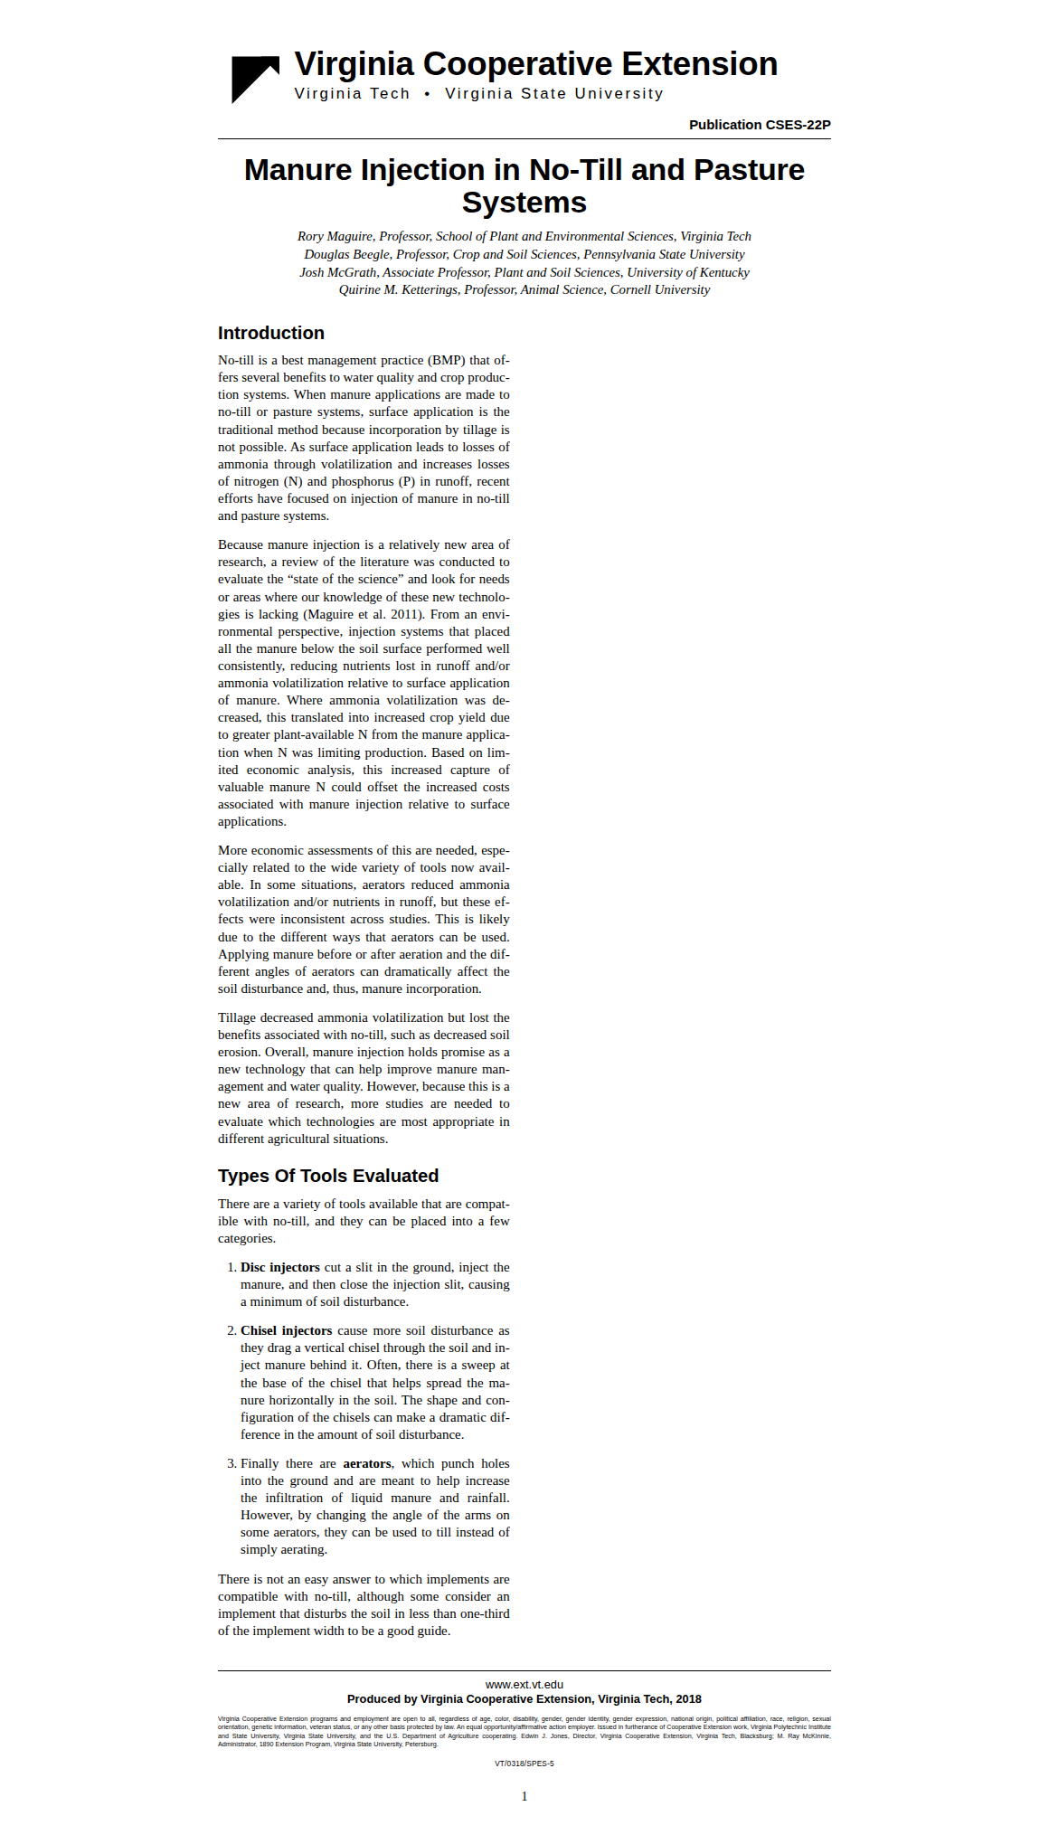Virginia Cooperative Extension
Virginia Tech • Virginia State University
Publication CSES-22P
Manure Injection in No-Till and Pasture Systems
Rory Maguire, Professor, School of Plant and Environmental Sciences, Virginia Tech
Douglas Beegle, Professor, Crop and Soil Sciences, Pennsylvania State University
Josh McGrath, Associate Professor, Plant and Soil Sciences, University of Kentucky
Quirine M. Ketterings, Professor, Animal Science, Cornell University
Introduction
No-till is a best management practice (BMP) that offers several benefits to water quality and crop production systems. When manure applications are made to no-till or pasture systems, surface application is the traditional method because incorporation by tillage is not possible. As surface application leads to losses of ammonia through volatilization and increases losses of nitrogen (N) and phosphorus (P) in runoff, recent efforts have focused on injection of manure in no-till and pasture systems.
Because manure injection is a relatively new area of research, a review of the literature was conducted to evaluate the “state of the science” and look for needs or areas where our knowledge of these new technologies is lacking (Maguire et al. 2011). From an environmental perspective, injection systems that placed all the manure below the soil surface performed well consistently, reducing nutrients lost in runoff and/or ammonia volatilization relative to surface application of manure. Where ammonia volatilization was decreased, this translated into increased crop yield due to greater plant-available N from the manure application when N was limiting production. Based on limited economic analysis, this increased capture of valuable manure N could offset the increased costs associated with manure injection relative to surface applications.
More economic assessments of this are needed, especially related to the wide variety of tools now available. In some situations, aerators reduced ammonia volatilization and/or nutrients in runoff, but these effects were inconsistent across studies. This is likely due to the different ways that aerators can be used. Applying manure before or after aeration and the different angles of aerators can dramatically affect the soil disturbance and, thus, manure incorporation.
Tillage decreased ammonia volatilization but lost the benefits associated with no-till, such as decreased soil erosion. Overall, manure injection holds promise as a new technology that can help improve manure management and water quality. However, because this is a new area of research, more studies are needed to evaluate which technologies are most appropriate in different agricultural situations.
Types Of Tools Evaluated
There are a variety of tools available that are compatible with no-till, and they can be placed into a few categories.
Disc injectors cut a slit in the ground, inject the manure, and then close the injection slit, causing a minimum of soil disturbance.
Chisel injectors cause more soil disturbance as they drag a vertical chisel through the soil and inject manure behind it. Often, there is a sweep at the base of the chisel that helps spread the manure horizontally in the soil. The shape and configuration of the chisels can make a dramatic difference in the amount of soil disturbance.
Finally there are aerators, which punch holes into the ground and are meant to help increase the infiltration of liquid manure and rainfall. However, by changing the angle of the arms on some aerators, they can be used to till instead of simply aerating.
There is not an easy answer to which implements are compatible with no-till, although some consider an implement that disturbs the soil in less than one-third of the implement width to be a good guide.
www.ext.vt.edu
Produced by Virginia Cooperative Extension, Virginia Tech, 2018
Virginia Cooperative Extension programs and employment are open to all, regardless of age, color, disability, gender, gender identity, gender expression, national origin, political affiliation, race, religion, sexual orientation, genetic information, veteran status, or any other basis protected by law. An equal opportunity/affirmative action employer. Issued in furtherance of Cooperative Extension work, Virginia Polytechnic Institute and State University, Virginia State University, and the U.S. Department of Agriculture cooperating. Edwin J. Jones, Director, Virginia Cooperative Extension, Virginia Tech, Blacksburg; M. Ray McKinnie, Administrator, 1890 Extension Program, Virginia State University, Petersburg.
VT/0318/SPES-5
1